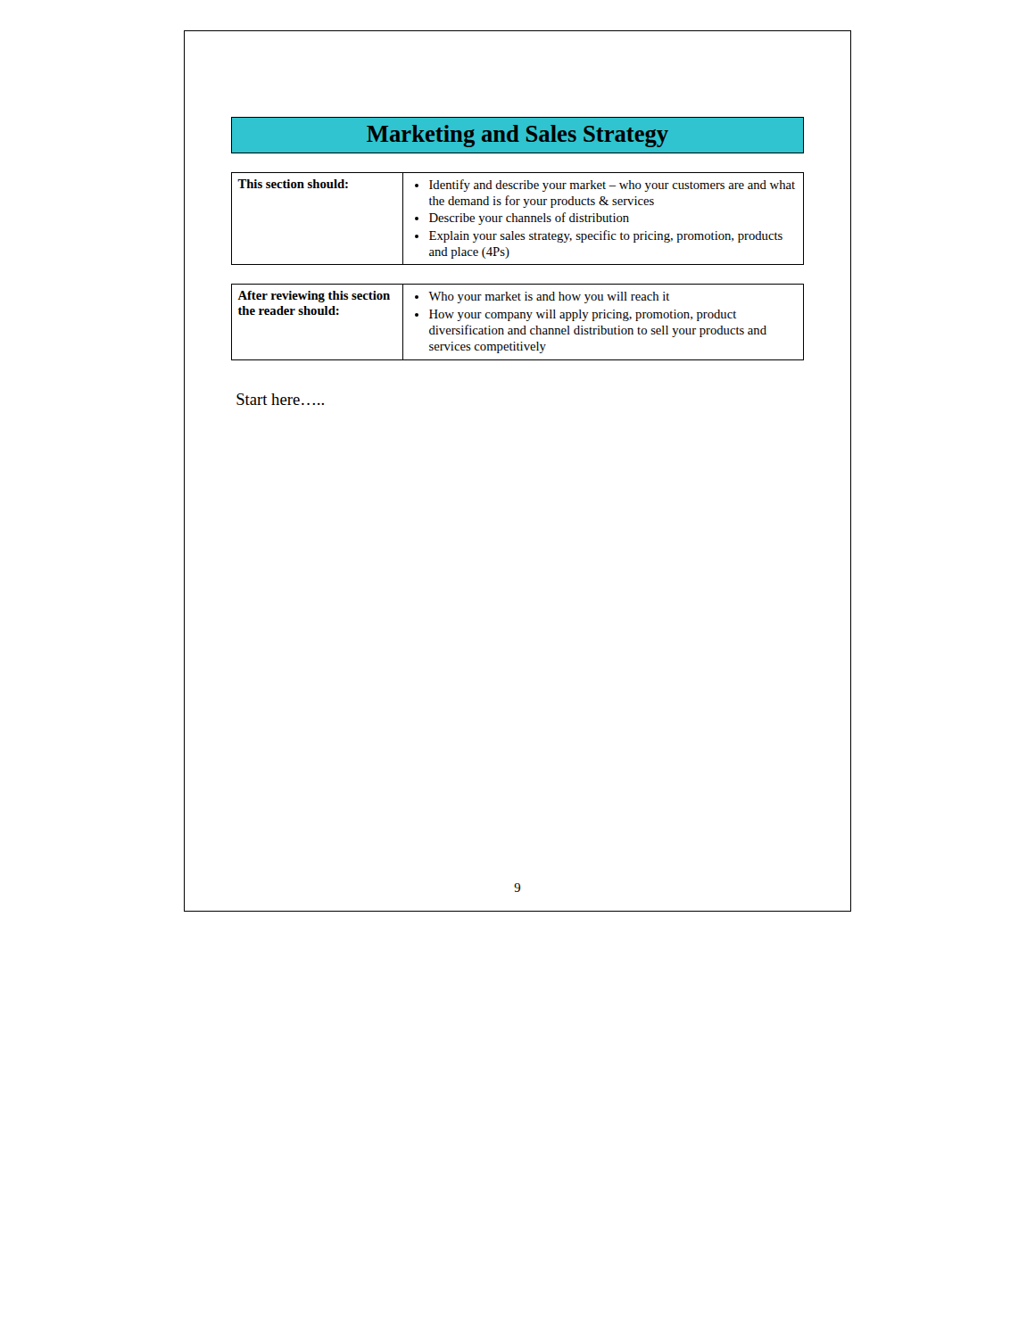Marketing and Sales Strategy
| This section should: | Identify and describe your market – who your customers are and what the demand is for your products & services Describe your channels of distribution Explain your sales strategy, specific to pricing, promotion, products and place (4Ps) |
| After reviewing this section the reader should: | Who your market is and how you will reach it How your company will apply pricing, promotion, product diversification and channel distribution to sell your products and services competitively |
Start here…..
9